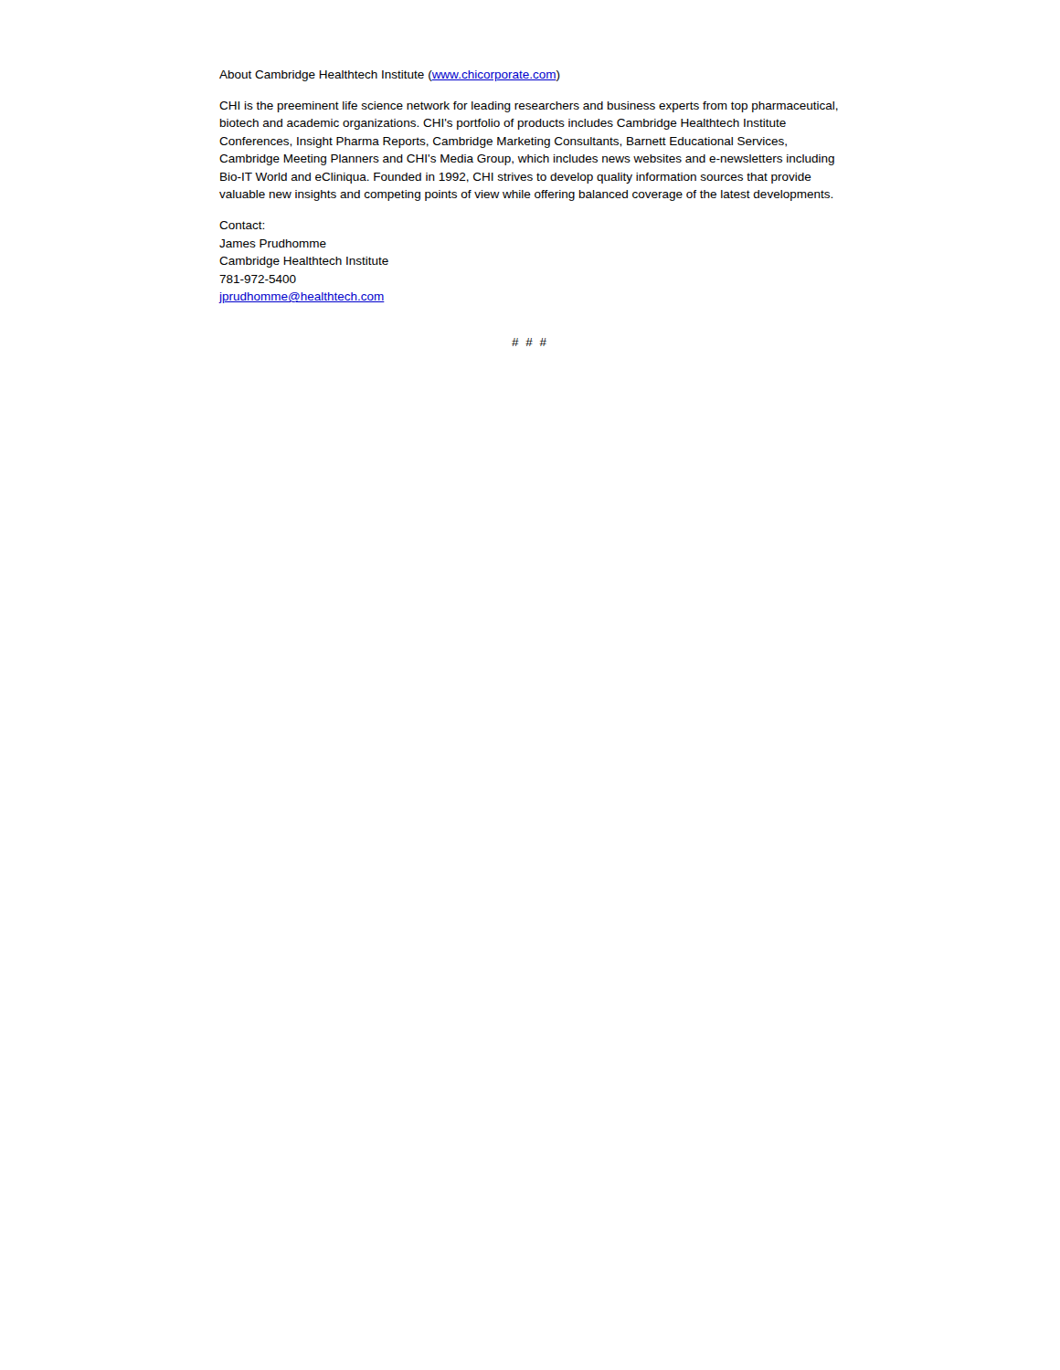About Cambridge Healthtech Institute (www.chicorporate.com)
CHI is the preeminent life science network for leading researchers and business experts from top pharmaceutical, biotech and academic organizations. CHI's portfolio of products includes Cambridge Healthtech Institute Conferences, Insight Pharma Reports, Cambridge Marketing Consultants, Barnett Educational Services, Cambridge Meeting Planners and CHI's Media Group, which includes news websites and e-newsletters including Bio-IT World and eCliniqua. Founded in 1992, CHI strives to develop quality information sources that provide valuable new insights and competing points of view while offering balanced coverage of the latest developments.
Contact:
James Prudhomme
Cambridge Healthtech Institute
781-972-5400
jprudhomme@healthtech.com
# # #